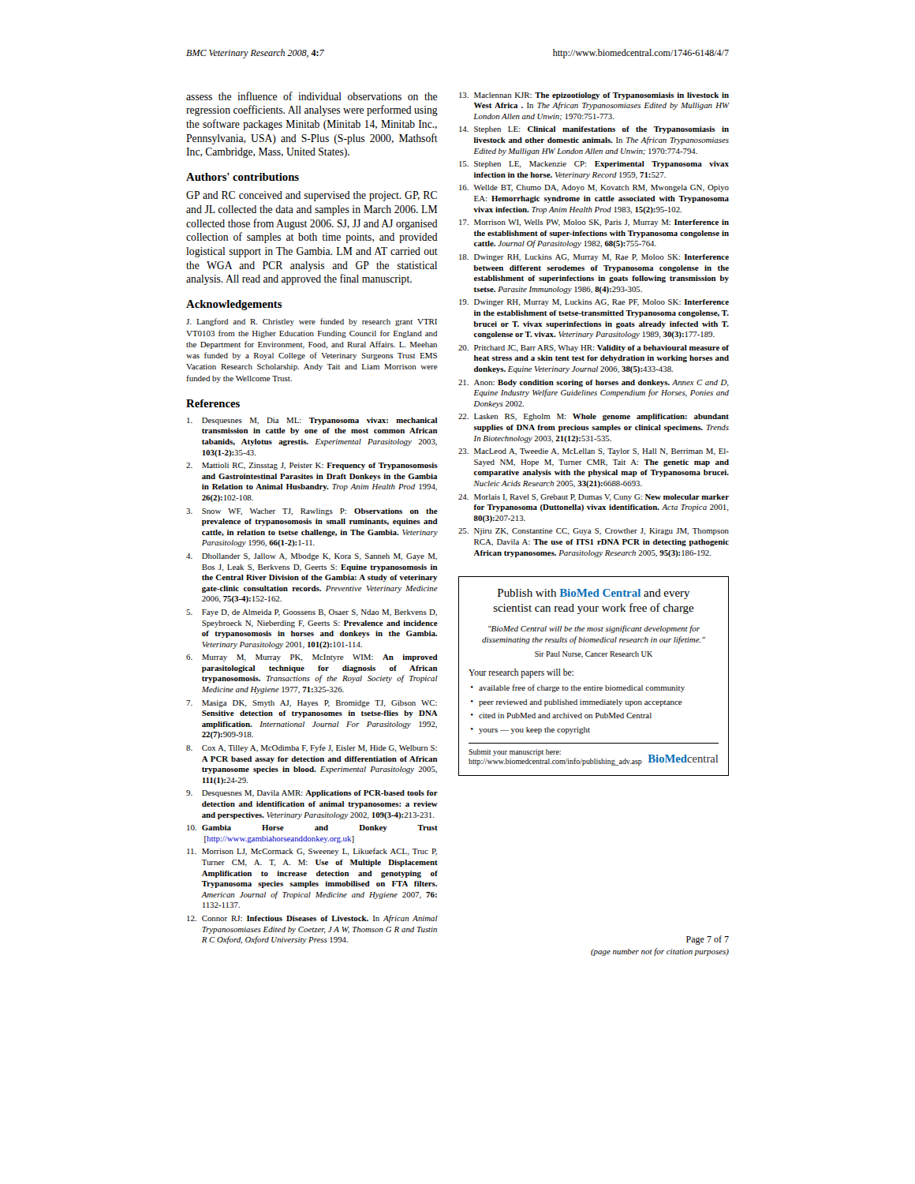BMC Veterinary Research 2008, 4: 7
http://www.biomedcentral.com/1746-6148/4/7
assess the influence of individual observations on the regression coefficients. All analyses were performed using the software packages Minitab (Minitab 14, Minitab Inc., Pennsylvania, USA) and S-Plus (S-plus 2000, Mathsoft Inc, Cambridge, Mass, United States).
Authors' contributions
GP and RC conceived and supervised the project. GP, RC and JL collected the data and samples in March 2006. LM collected those from August 2006. SJ, JJ and AJ organised collection of samples at both time points, and provided logistical support in The Gambia. LM and AT carried out the WGA and PCR analysis and GP the statistical analysis. All read and approved the final manuscript.
Acknowledgements
J. Langford and R. Christley were funded by research grant VTRI VT0103 from the Higher Education Funding Council for England and the Department for Environment, Food, and Rural Affairs. L. Meehan was funded by a Royal College of Veterinary Surgeons Trust EMS Vacation Research Scholarship. Andy Tait and Liam Morrison were funded by the Wellcome Trust.
References
1. Desquesnes M, Dia ML: Trypanosoma vivax: mechanical transmission in cattle by one of the most common African tabanids, Atylotus agrestis. Experimental Parasitology 2003, 103(1-2): 35-43.
2. Mattioli RC, Zinsstag J, Peister K: Frequency of Trypanosomosis and Gastrointestinal Parasites in Draft Donkeys in the Gambia in Relation to Animal Husbandry. Trop Anim Health Prod 1994, 26(2): 102-108.
3. Snow WF, Wacher TJ, Rawlings P: Observations on the prevalence of trypanosomosis in small ruminants, equines and cattle, in relation to tsetse challenge, in The Gambia. Veterinary Parasitology 1996, 66(1-2): 1-11.
4. Dhollander S, Jallow A, Mbodge K, Kora S, Sanneh M, Gaye M, Bos J, Leak S, Berkvens D, Geerts S: Equine trypanosomosis in the Central River Division of the Gambia: A study of veterinary gate-clinic consultation records. Preventive Veterinary Medicine 2006, 75(3-4): 152-162.
5. Faye D, de Almeida P, Goossens B, Osaer S, Ndao M, Berkvens D, Speybroeck N, Nieberding F, Geerts S: Prevalence and incidence of trypanosomosis in horses and donkeys in the Gambia. Veterinary Parasitology 2001, 101(2): 101-114.
6. Murray M, Murray PK, McIntyre WIM: An improved parasitological technique for diagnosis of African trypanosomosis. Transactions of the Royal Society of Tropical Medicine and Hygiene 1977, 71: 325-326.
7. Masiga DK, Smyth AJ, Hayes P, Bromidge TJ, Gibson WC: Sensitive detection of trypanosomes in tsetse-flies by DNA amplification. International Journal For Parasitology 1992, 22(7): 909-918.
8. Cox A, Tilley A, McOdimba F, Fyfe J, Eisler M, Hide G, Welburn S: A PCR based assay for detection and differentiation of African trypanosome species in blood. Experimental Parasitology 2005, 111(1): 24-29.
9. Desquesnes M, Davila AMR: Applications of PCR-based tools for detection and identification of animal trypanosomes: a review and perspectives. Veterinary Parasitology 2002, 109(3-4): 213-231.
10. Gambia Horse and Donkey Trust [http://www.gambiahorseanddonkey.org.uk]
11. Morrison LJ, McCormack G, Sweeney L, Likuefack ACL, Truc P, Turner CM, A. T, A. M: Use of Multiple Displacement Amplification to increase detection and genotyping of Trypanosoma species samples immobilised on FTA filters. American Journal of Tropical Medicine and Hygiene 2007, 76: 1132-1137.
12. Connor RJ: Infectious Diseases of Livestock. In African Animal Trypanosomiases Edited by Coetzer, J A W, Thomson G R and Tustin R C Oxford, Oxford University Press 1994.
13. Maclennan KJR: The epizootiology of Trypanosomiasis in livestock in West Africa . In The African Trypanosomiases Edited by Mulligan HW London Allen and Unwin; 1970:751-773.
14. Stephen LE: Clinical manifestations of the Trypanosomiasis in livestock and other domestic animals. In The African Trypanosomiases Edited by Mulligan HW London Allen and Unwin; 1970:774-794.
15. Stephen LE, Mackenzie CP: Experimental Trypanosoma vivax infection in the horse. Veterinary Record 1959, 71: 527.
16. Wellde BT, Chumo DA, Adoyo M, Kovatch RM, Mwongela GN, Opiyo EA: Hemorrhagic syndrome in cattle associated with Trypanosoma vivax infection. Trop Anim Health Prod 1983, 15(2): 95-102.
17. Morrison WI, Wells PW, Moloo SK, Paris J, Murray M: Interference in the establishment of super-infections with Trypanosoma congolense in cattle. Journal Of Parasitology 1982, 68(5): 755-764.
18. Dwinger RH, Luckins AG, Murray M, Rae P, Moloo SK: Interference between different serodemes of Trypanosoma congolense in the establishment of superinfections in goats following transmission by tsetse. Parasite Immunology 1986, 8(4): 293-305.
19. Dwinger RH, Murray M, Luckins AG, Rae PF, Moloo SK: Interference in the establishment of tsetse-transmitted Trypanosoma congolense, T. brucei or T. vivax superinfections in goats already infected with T. congolense or T. vivax. Veterinary Parasitology 1989, 30(3): 177-189.
20. Pritchard JC, Barr ARS, Whay HR: Validity of a behavioural measure of heat stress and a skin tent test for dehydration in working horses and donkeys. Equine Veterinary Journal 2006, 38(5): 433-438.
21. Anon: Body condition scoring of horses and donkeys. Annex C and D, Equine Industry Welfare Guidelines Compendium for Horses, Ponies and Donkeys 2002.
22. Lasken RS, Egholm M: Whole genome amplification: abundant supplies of DNA from precious samples or clinical specimens. Trends In Biotechnology 2003, 21(12): 531-535.
23. MacLeod A, Tweedie A, McLellan S, Taylor S, Hall N, Berriman M, El-Sayed NM, Hope M, Turner CMR, Tait A: The genetic map and comparative analysis with the physical map of Trypanosoma brucei. Nucleic Acids Research 2005, 33(21): 6688-6693.
24. Morlais I, Ravel S, Grebaut P, Dumas V, Cuny G: New molecular marker for Trypanosoma (Duttonella) vivax identification. Acta Tropica 2001, 80(3): 207-213.
25. Njiru ZK, Constantine CC, Guya S, Crowther J, Kiragu JM, Thompson RCA, Davila A: The use of ITS1 rDNA PCR in detecting pathogenic African trypanosomes. Parasitology Research 2005, 95(3): 186-192.
Publish with Bio Med Central and every
scientist can read your work free of charge
"BioMed Central will be the most significant development for disseminating the results of biomedical research in our lifetime."
Sir Paul Nurse, Cancer Research UK
Your research papers will be:
available free of charge to the entire biomedical community
peer reviewed and published immediately upon acceptance
cited in PubMed and archived on PubMed Central
yours — you keep the copyright
Submit your manuscript here:
http://www.biomedcentral.com/info/publishing_adv.asp
BioMed central
Page 7 of 7
(page number not for citation purposes)